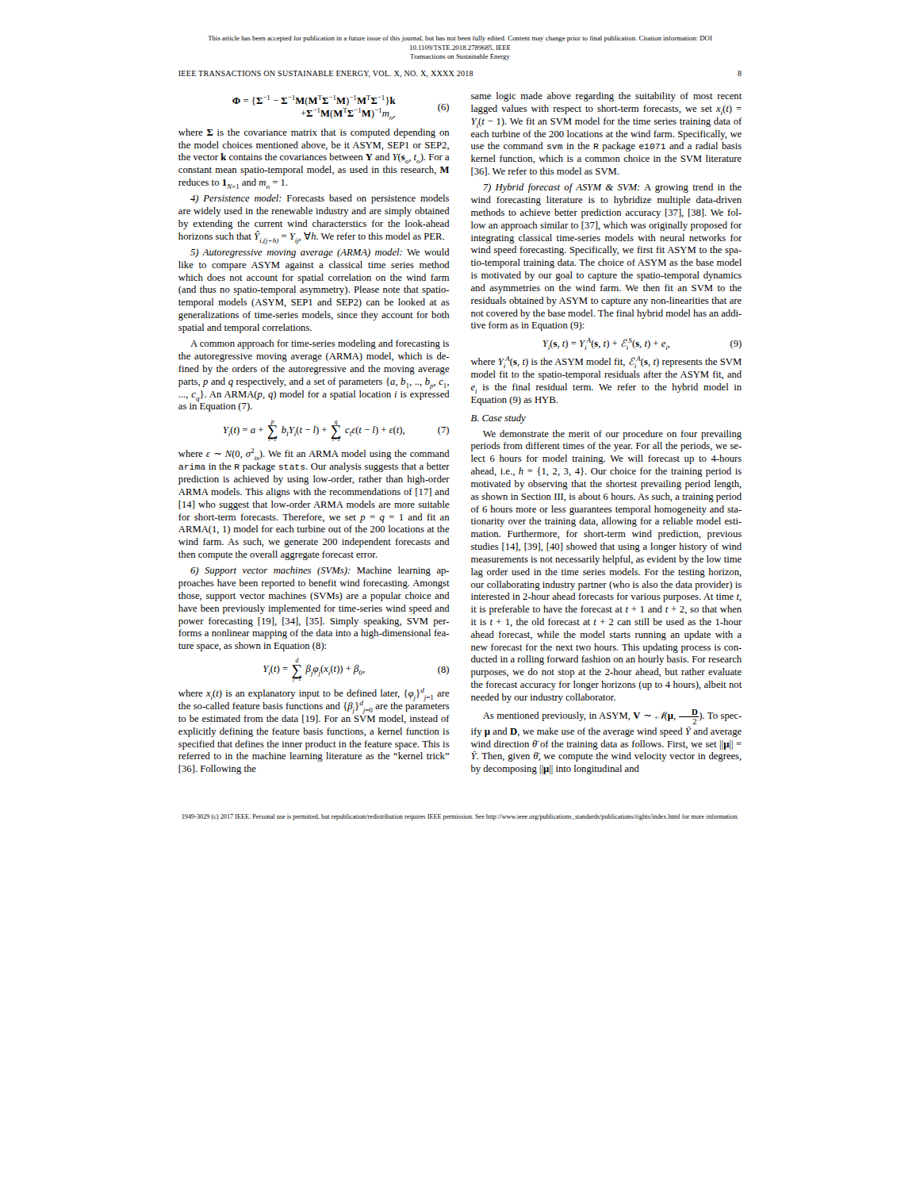This article has been accepted for publication in a future issue of this journal, but has not been fully edited. Content may change prior to final publication. Citation information: DOI 10.1109/TSTE.2018.2789685, IEEE
Transactions on Sustainable Energy
IEEE TRANSACTIONS ON SUSTAINABLE ENERGY, VOL. X, NO. X, XXXX 2018 8
Φ = {Σ−1 − Σ−1M(MTΣ−1M)−1MTΣ−1}k +Σ−1M(MTΣ−1M)−1mo, (6)
where Σ is the covariance matrix that is computed depending on the model choices mentioned above, be it ASYM, SEP1 or SEP2, the vector k contains the covariances between Y and Y(so, to). For a constant mean spatio-temporal model, as used in this research, M reduces to 1N×1 and mo = 1.
4) Persistence model: Forecasts based on persistence models are widely used in the renewable industry and are simply obtained by extending the current wind characterstics for the look-ahead horizons such that Ŷi,(j+h) = Yij, ∀h. We refer to this model as PER.
5) Autoregressive moving average (ARMA) model: We would like to compare ASYM against a classical time series method which does not account for spatial correlation on the wind farm (and thus no spatio-temporal asymmetry). Please note that spatio-temporal models (ASYM, SEP1 and SEP2) can be looked at as generalizations of time-series models, since they account for both spatial and temporal correlations.
A common approach for time-series modeling and forecasting is the autoregressive moving average (ARMA) model, which is defined by the orders of the autoregressive and the moving average parts, p and q respectively, and a set of parameters {a, b1, .., bp, c1, ..., cq}. An ARMA(p, q) model for a spatial location i is expressed as in Equation (7).
Yi(t) = a + p∑l=1 blYi(t − l) + q∑l=1 clε(t − l) + ε(t), (7)
where ε ∼ N(0, σ2ts). We fit an ARMA model using the command arima in the R package stats. Our analysis suggests that a better prediction is achieved by using low-order, rather than high-order ARMA models. This aligns with the recommendations of [17] and [14] who suggest that low-order ARMA models are more suitable for short-term forecasts. Therefore, we set p = q = 1 and fit an ARMA(1, 1) model for each turbine out of the 200 locations at the wind farm. As such, we generate 200 independent forecasts and then compute the overall aggregate forecast error.
6) Support vector machines (SVMs): Machine learning approaches have been reported to benefit wind forecasting. Amongst those, support vector machines (SVMs) are a popular choice and have been previously implemented for time-series wind speed and power forecasting [19], [34], [35]. Simply speaking, SVM performs a nonlinear mapping of the data into a high-dimensional feature space, as shown in Equation (8):
Yi(t) = d∑j=1 βjφj(xi(t)) + β0, (8)
where xi(t) is an explanatory input to be defined later, {φj}dj=1 are the so-called feature basis functions and {βj}dj=0 are the parameters to be estimated from the data [19]. For an SVM model, instead of explicitly defining the feature basis functions, a kernel function is specified that defines the inner product in the feature space. This is referred to in the machine learning literature as the “kernel trick” [36]. Following the
same logic made above regarding the suitability of most recent lagged values with respect to short-term forecasts, we set xi(t) = Yi(t − 1). We fit an SVM model for the time series training data of each turbine of the 200 locations at the wind farm. Specifically, we use the command svm in the R package e1071 and a radial basis kernel function, which is a common choice in the SVM literature [36]. We refer to this model as SVM.
7) Hybrid forecast of ASYM & SVM: A growing trend in the wind forecasting literature is to hybridize multiple data-driven methods to achieve better prediction accuracy [37], [38]. We follow an approach similar to [37], which was originally proposed for integrating classical time-series models with neural networks for wind speed forecasting. Specifically, we first fit ASYM to the spatio-temporal training data. The choice of ASYM as the base model is motivated by our goal to capture the spatio-temporal dynamics and asymmetries on the wind farm. We then fit an SVM to the residuals obtained by ASYM to capture any non-linearities that are not covered by the base model. The final hybrid model has an additive form as in Equation (9):
Yi(s, t) = YiA(s, t) + ℰiS(s, t) + ei, (9)
where YiA(s, t) is the ASYM model fit, ℰiA(s, t) represents the SVM model fit to the spatio-temporal residuals after the ASYM fit, and ei is the final residual term. We refer to the hybrid model in Equation (9) as HYB.
B. Case study
We demonstrate the merit of our procedure on four prevailing periods from different times of the year. For all the periods, we select 6 hours for model training. We will forecast up to 4-hours ahead, i.e., h = {1, 2, 3, 4}. Our choice for the training period is motivated by observing that the shortest prevailing period length, as shown in Section III, is about 6 hours. As such, a training period of 6 hours more or less guarantees temporal homogeneity and stationarity over the training data, allowing for a reliable model estimation. Furthermore, for short-term wind prediction, previous studies [14], [39], [40] showed that using a longer history of wind measurements is not necessarily helpful, as evident by the low time lag order used in the time series models. For the testing horizon, our collaborating industry partner (who is also the data provider) is interested in 2-hour ahead forecasts for various purposes. At time t, it is preferable to have the forecast at t + 1 and t + 2, so that when it is t + 1, the old forecast at t + 2 can still be used as the 1-hour ahead forecast, while the model starts running an update with a new forecast for the next two hours. This updating process is conducted in a rolling forward fashion on an hourly basis. For research purposes, we do not stop at the 2-hour ahead, but rather evaluate the forecast accuracy for longer horizons (up to 4 hours), albeit not needed by our industry collaborator.
As mentioned previously, in ASYM, V ∼ 𝒩(μ, D 2). To specify μ and D, we make use of the average wind speed Ȳ and average wind direction θ̄ of the training data as follows. First, we set ||μ|| = Ȳ. Then, given θ̄, we compute the wind velocity vector in degrees, by decomposing ||μ|| into longitudinal and
1949-3029 (c) 2017 IEEE. Personal use is permitted, but republication/redistribution requires IEEE permission. See http://www.ieee.org/publications_standards/publications/rights/index.html for more information.